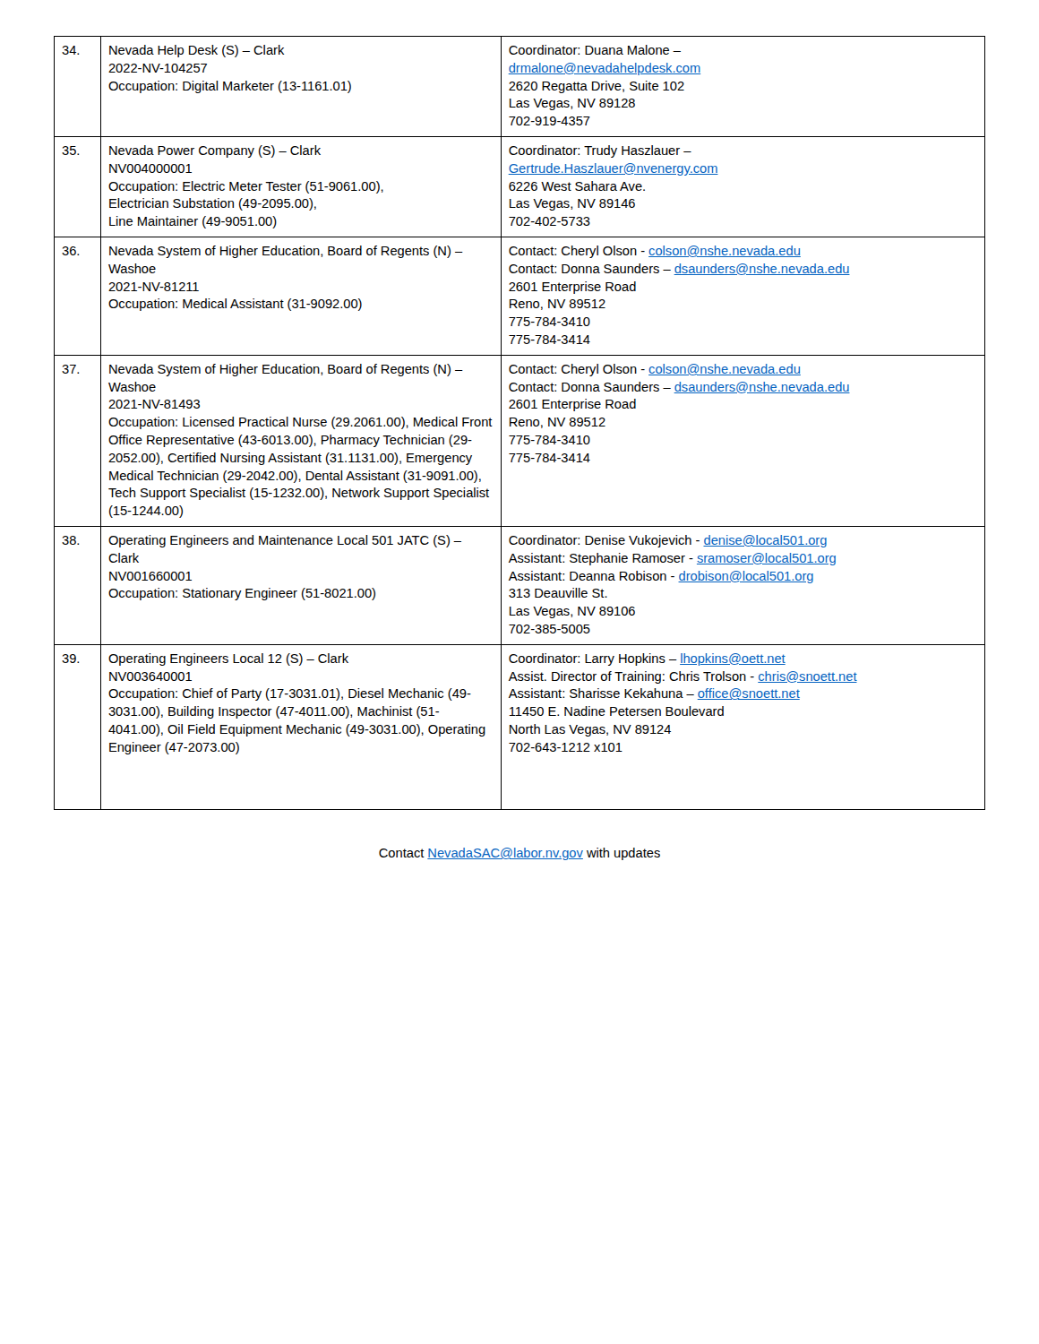| 34. | Nevada Help Desk (S) – Clark 2022-NV-104257 Occupation: Digital Marketer (13-1161.01) | Coordinator: Duana Malone – drmalone@nevadahelpdesk.com 2620 Regatta Drive, Suite 102 Las Vegas, NV 89128 702-919-4357 |
| 35. | Nevada Power Company (S) – Clark NV004000001 Occupation: Electric Meter Tester (51-9061.00), Electrician Substation (49-2095.00), Line Maintainer (49-9051.00) | Coordinator: Trudy Haszlauer – Gertrude.Haszlauer@nvenergy.com 6226 West Sahara Ave. Las Vegas, NV 89146 702-402-5733 |
| 36. | Nevada System of Higher Education, Board of Regents (N) – Washoe 2021-NV-81211 Occupation: Medical Assistant (31-9092.00) | Contact: Cheryl Olson - colson@nshe.nevada.edu Contact: Donna Saunders – dsaunders@nshe.nevada.edu 2601 Enterprise Road Reno, NV 89512 775-784-3410 775-784-3414 |
| 37. | Nevada System of Higher Education, Board of Regents (N) – Washoe 2021-NV-81493 Occupation: Licensed Practical Nurse (29.2061.00), Medical Front Office Representative (43-6013.00), Pharmacy Technician (29-2052.00), Certified Nursing Assistant (31.1131.00), Emergency Medical Technician (29-2042.00), Dental Assistant (31-9091.00), Tech Support Specialist (15-1232.00), Network Support Specialist (15-1244.00) | Contact: Cheryl Olson - colson@nshe.nevada.edu Contact: Donna Saunders – dsaunders@nshe.nevada.edu 2601 Enterprise Road Reno, NV 89512 775-784-3410 775-784-3414 |
| 38. | Operating Engineers and Maintenance Local 501 JATC (S) – Clark NV001660001 Occupation: Stationary Engineer (51-8021.00) | Coordinator: Denise Vukojevich - denise@local501.org Assistant: Stephanie Ramoser - sramoser@local501.org Assistant: Deanna Robison - drobison@local501.org 313 Deauville St. Las Vegas, NV 89106 702-385-5005 |
| 39. | Operating Engineers Local 12 (S) – Clark NV003640001 Occupation: Chief of Party (17-3031.01), Diesel Mechanic (49-3031.00), Building Inspector (47-4011.00), Machinist (51-4041.00), Oil Field Equipment Mechanic (49-3031.00), Operating Engineer (47-2073.00) | Coordinator: Larry Hopkins – lhopkins@oett.net Assist. Director of Training: Chris Trolson - chris@snoett.net Assistant: Sharisse Kekahuna – office@snoett.net 11450 E. Nadine Petersen Boulevard North Las Vegas, NV 89124 702-643-1212 x101 |
Contact NevadaSAC@labor.nv.gov with updates